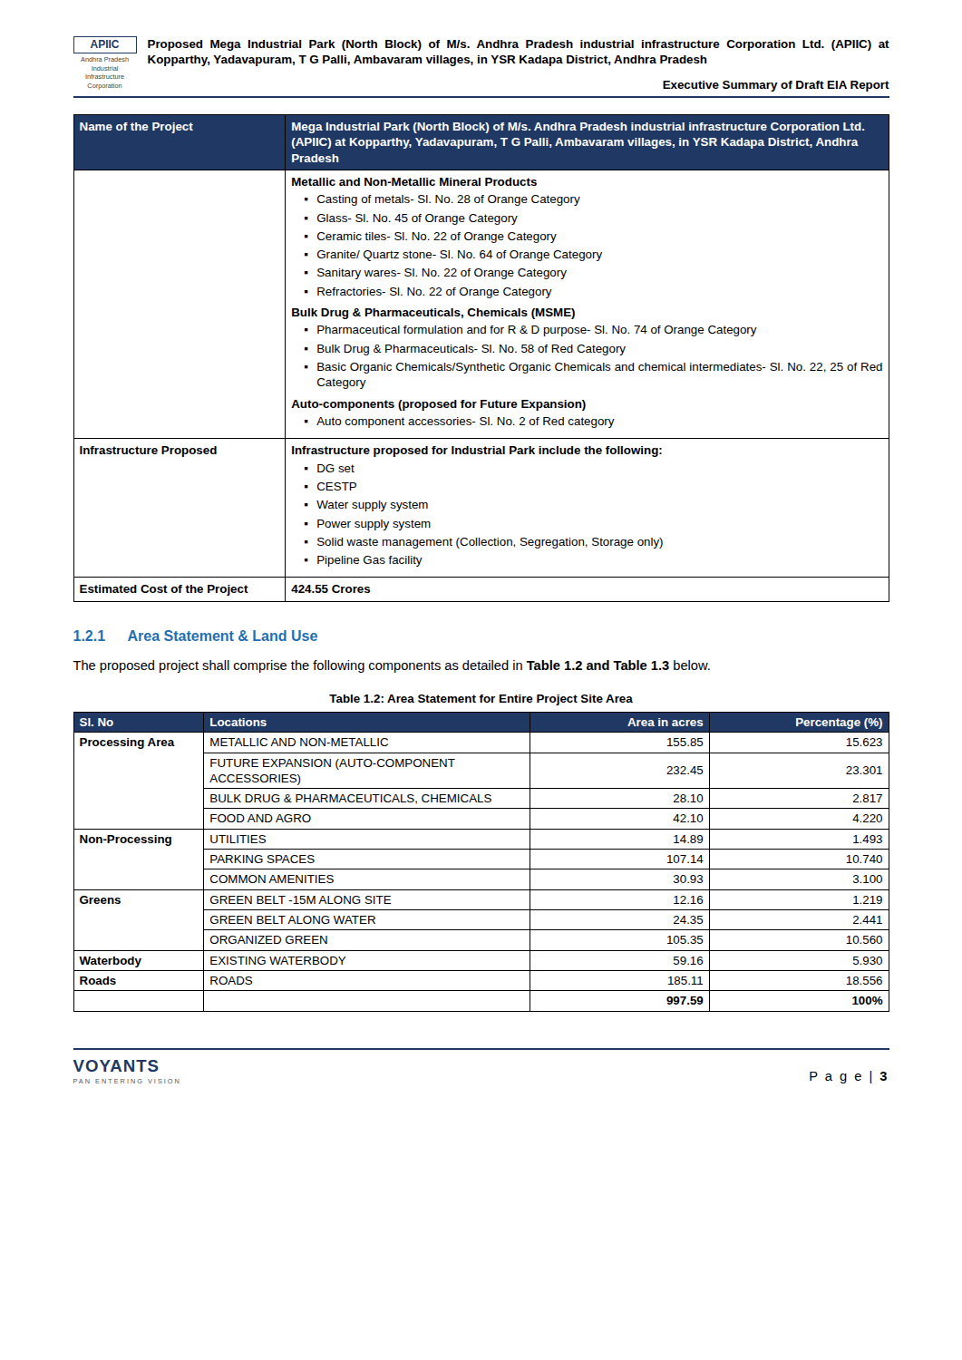APIIC
Andhra Pradesh Industrial Infrastructure Corporation
Proposed Mega Industrial Park (North Block) of M/s. Andhra Pradesh industrial infrastructure Corporation Ltd. (APIIC) at Kopparthy, Yadavapuram, T G Palli, Ambavaram villages, in YSR Kadapa District, Andhra Pradesh
Executive Summary of Draft EIA Report
| Name of the Project | Mega Industrial Park (North Block) of M/s. Andhra Pradesh industrial infrastructure Corporation Ltd. (APIIC) at Kopparthy, Yadavapuram, T G Palli, Ambavaram villages, in YSR Kadapa District, Andhra Pradesh |
| --- | --- |
| | Metallic and Non-Metallic Mineral Products Casting of metals- Sl. No. 28 of Orange Category Glass- Sl. No. 45 of Orange Category Ceramic tiles- Sl. No. 22 of Orange Category Granite/ Quartz stone- Sl. No. 64 of Orange Category Sanitary wares- Sl. No. 22 of Orange Category Refractories- Sl. No. 22 of Orange Category Bulk Drug & Pharmaceuticals, Chemicals (MSME) Pharmaceutical formulation and for R & D purpose- Sl. No. 74 of Orange Category Bulk Drug & Pharmaceuticals- Sl. No. 58 of Red Category Basic Organic Chemicals/Synthetic Organic Chemicals and chemical intermediates- Sl. No. 22, 25 of Red Category Auto-components (proposed for Future Expansion) Auto component accessories- Sl. No. 2 of Red category |
| Infrastructure Proposed | Infrastructure proposed for Industrial Park include the following: DG set CESTP Water supply system Power supply system Solid waste management (Collection, Segregation, Storage only) Pipeline Gas facility |
| Estimated Cost of the Project | 424.55 Crores |
1.2.1 Area Statement & Land Use
The proposed project shall comprise the following components as detailed in Table 1.2 and Table 1.3 below.
Table 1.2: Area Statement for Entire Project Site Area
| Sl. No | Locations | Area in acres | Percentage (%) |
| --- | --- | --- | --- |
| Processing Area | METALLIC AND NON-METALLIC | 155.85 | 15.623 |
| FUTURE EXPANSION (AUTO-COMPONENT ACCESSORIES) | 232.45 | 23.301 |
| BULK DRUG & PHARMACEUTICALS, CHEMICALS | 28.10 | 2.817 |
| FOOD AND AGRO | 42.10 | 4.220 |
| Non-Processing | UTILITIES | 14.89 | 1.493 |
| PARKING SPACES | 107.14 | 10.740 |
| COMMON AMENITIES | 30.93 | 3.100 |
| Greens | GREEN BELT -15M ALONG SITE | 12.16 | 1.219 |
| GREEN BELT ALONG WATER | 24.35 | 2.441 |
| ORGANIZED GREEN | 105.35 | 10.560 |
| Waterbody | EXISTING WATERBODY | 59.16 | 5.930 |
| Roads | ROADS | 185.11 | 18.556 |
| | | 997.59 | 100% |
VOYANTSPAN ENTERING VISION
P a g e | 3